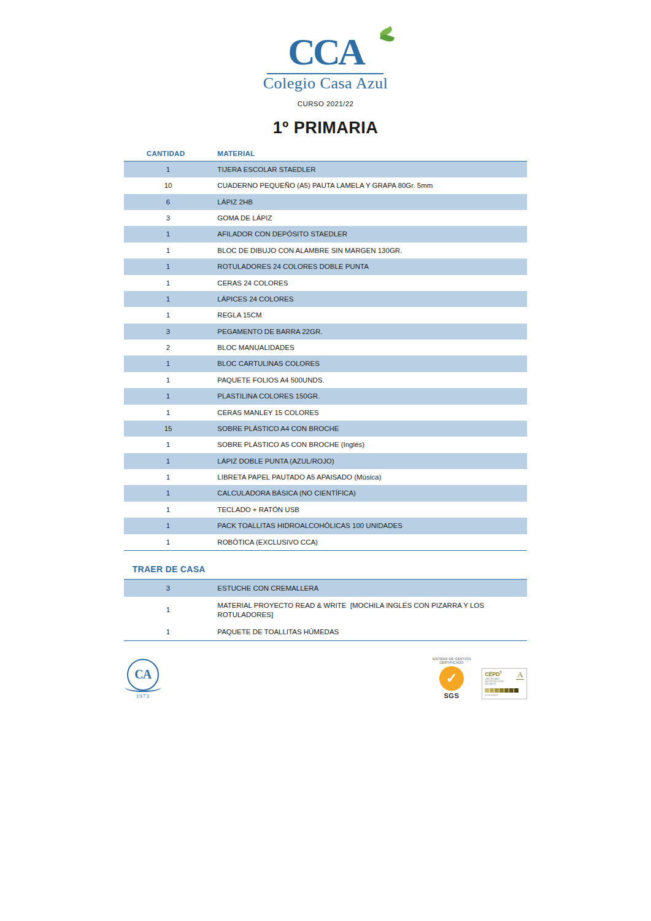CCA
Colegio Casa Azul
CURSO 2021/22
1º PRIMARIA
| CANTIDAD | MATERIAL |
| --- | --- |
| 1 | TIJERA ESCOLAR STAEDLER |
| 10 | CUADERNO PEQUEÑO (A5) PAUTA LAMELA Y GRAPA 80Gr. 5mm |
| 6 | LÁPIZ 2HB |
| 3 | GOMA DE LÁPIZ |
| 1 | AFILADOR CON DEPÓSITO STAEDLER |
| 1 | BLOC DE DIBUJO CON ALAMBRE SIN MARGEN 130GR. |
| 1 | ROTULADORES 24 COLORES DOBLE PUNTA |
| 1 | CERAS 24 COLORES |
| 1 | LÁPICES 24 COLORES |
| 1 | REGLA 15CM |
| 3 | PEGAMENTO DE BARRA 22GR. |
| 2 | BLOC MANUALIDADES |
| 1 | BLOC CARTULINAS COLORES |
| 1 | PAQUETE FOLIOS A4 500UNDS. |
| 1 | PLASTILINA COLORES 150GR. |
| 1 | CERAS MANLEY 15 COLORES |
| 15 | SOBRE PLÁSTICO A4 CON BROCHE |
| 1 | SOBRE PLÁSTICO A5 CON BROCHE (Inglés) |
| 1 | LÁPIZ DOBLE PUNTA (AZUL/ROJO) |
| 1 | LIBRETA PAPEL PAUTADO A5 APAISADO (Música) |
| 1 | CALCULADORA BÁSICA (NO CIENTÍFICA) |
| 1 | TECLADO + RATÓN USB |
| 1 | PACK TOALLITAS HIDROALCOHÓLICAS 100 UNIDADES |
| 1 | ROBÓTICA (EXCLUSIVO CCA) |
TRAER DE CASA
| 3 | ESTUCHE CON CREMALLERA |
| 1 | MATERIAL PROYECTO READ & WRITE [MOCHILA INGLÉS CON PIZARRA Y LOS ROTULADORES] |
| 1 | PAQUETE DE TOALLITAS HÚMEDAS |
CA
1973
SISTEMA DE GESTIÓN
CERTIFICADO
SGS
CÉPD®
CERTIFICADO
DE PROTECCIÓN
DE DATOS
A
aixacorpore